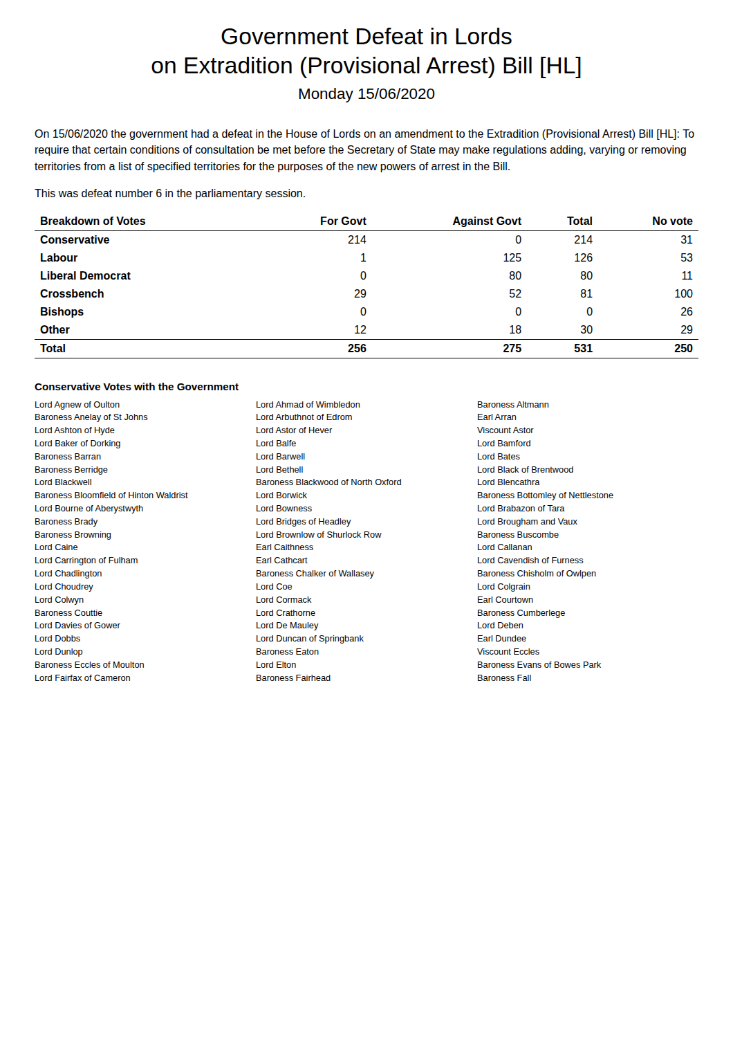Government Defeat in Lords
on Extradition (Provisional Arrest) Bill [HL]
Monday 15/06/2020
On 15/06/2020 the government had a defeat in the House of Lords on an amendment to the Extradition (Provisional Arrest) Bill [HL]: To require that certain conditions of consultation be met before the Secretary of State may make regulations adding, varying or removing territories from a list of specified territories for the purposes of the new powers of arrest in the Bill.
This was defeat number 6 in the parliamentary session.
| Breakdown of Votes | For Govt | Against Govt | Total | No vote |
| --- | --- | --- | --- | --- |
| Conservative | 214 | 0 | 214 | 31 |
| Labour | 1 | 125 | 126 | 53 |
| Liberal Democrat | 0 | 80 | 80 | 11 |
| Crossbench | 29 | 52 | 81 | 100 |
| Bishops | 0 | 0 | 0 | 26 |
| Other | 12 | 18 | 30 | 29 |
| Total | 256 | 275 | 531 | 250 |
Conservative Votes with the Government
| Lord Agnew of Oulton | Lord Ahmad of Wimbledon | Baroness Altmann |
| Baroness Anelay of St Johns | Lord Arbuthnot of Edrom | Earl Arran |
| Lord Ashton of Hyde | Lord Astor of Hever | Viscount Astor |
| Lord Baker of Dorking | Lord Balfe | Lord Bamford |
| Baroness Barran | Lord Barwell | Lord Bates |
| Baroness Berridge | Lord Bethell | Lord Black of Brentwood |
| Lord Blackwell | Baroness Blackwood of North Oxford | Lord Blencathra |
| Baroness Bloomfield of Hinton Waldrist | Lord Borwick | Baroness Bottomley of Nettlestone |
| Lord Bourne of Aberystwyth | Lord Bowness | Lord Brabazon of Tara |
| Baroness Brady | Lord Bridges of Headley | Lord Brougham and Vaux |
| Baroness Browning | Lord Brownlow of Shurlock Row | Baroness Buscombe |
| Lord Caine | Earl Caithness | Lord Callanan |
| Lord Carrington of Fulham | Earl Cathcart | Lord Cavendish of Furness |
| Lord Chadlington | Baroness Chalker of Wallasey | Baroness Chisholm of Owlpen |
| Lord Choudrey | Lord Coe | Lord Colgrain |
| Lord Colwyn | Lord Cormack | Earl Courtown |
| Baroness Couttie | Lord Crathorne | Baroness Cumberlege |
| Lord Davies of Gower | Lord De Mauley | Lord Deben |
| Lord Dobbs | Lord Duncan of Springbank | Earl Dundee |
| Lord Dunlop | Baroness Eaton | Viscount Eccles |
| Baroness Eccles of Moulton | Lord Elton | Baroness Evans of Bowes Park |
| Lord Fairfax of Cameron | Baroness Fairhead | Baroness Fall |